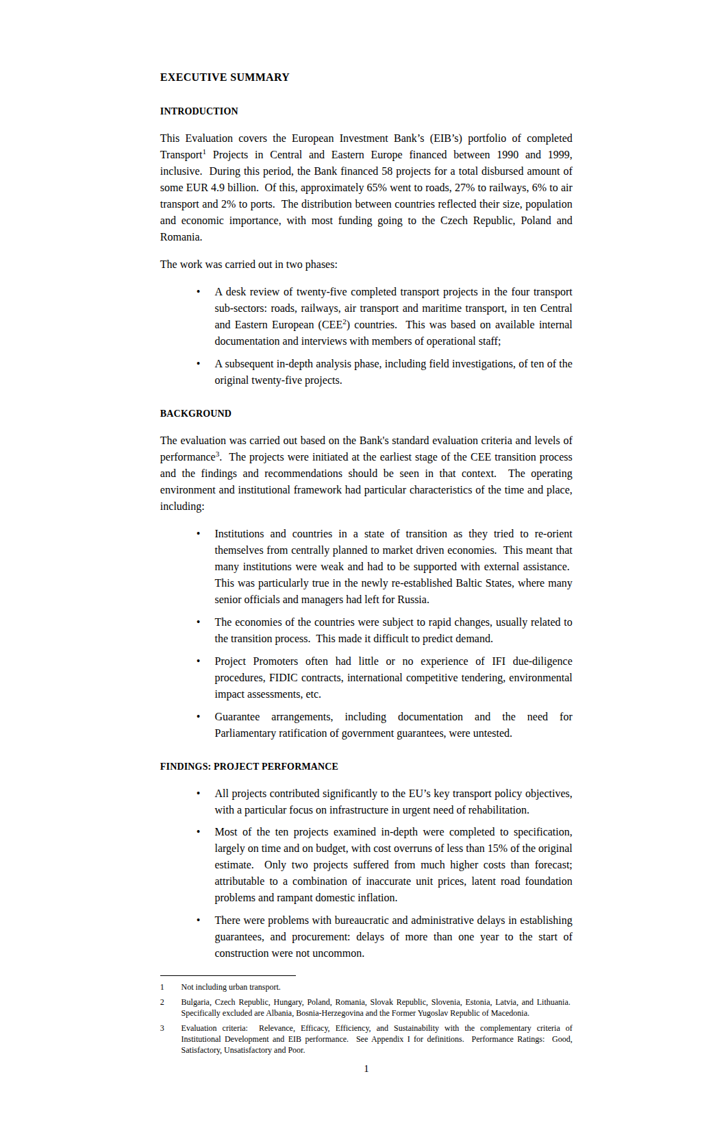EXECUTIVE SUMMARY
INTRODUCTION
This Evaluation covers the European Investment Bank’s (EIB’s) portfolio of completed Transport1 Projects in Central and Eastern Europe financed between 1990 and 1999, inclusive. During this period, the Bank financed 58 projects for a total disbursed amount of some EUR 4.9 billion. Of this, approximately 65% went to roads, 27% to railways, 6% to air transport and 2% to ports. The distribution between countries reflected their size, population and economic importance, with most funding going to the Czech Republic, Poland and Romania.
The work was carried out in two phases:
A desk review of twenty-five completed transport projects in the four transport sub-sectors: roads, railways, air transport and maritime transport, in ten Central and Eastern European (CEE2) countries. This was based on available internal documentation and interviews with members of operational staff;
A subsequent in-depth analysis phase, including field investigations, of ten of the original twenty-five projects.
BACKGROUND
The evaluation was carried out based on the Bank's standard evaluation criteria and levels of performance3. The projects were initiated at the earliest stage of the CEE transition process and the findings and recommendations should be seen in that context. The operating environment and institutional framework had particular characteristics of the time and place, including:
Institutions and countries in a state of transition as they tried to re-orient themselves from centrally planned to market driven economies. This meant that many institutions were weak and had to be supported with external assistance. This was particularly true in the newly re-established Baltic States, where many senior officials and managers had left for Russia.
The economies of the countries were subject to rapid changes, usually related to the transition process. This made it difficult to predict demand.
Project Promoters often had little or no experience of IFI due-diligence procedures, FIDIC contracts, international competitive tendering, environmental impact assessments, etc.
Guarantee arrangements, including documentation and the need for Parliamentary ratification of government guarantees, were untested.
FINDINGS: PROJECT PERFORMANCE
All projects contributed significantly to the EU’s key transport policy objectives, with a particular focus on infrastructure in urgent need of rehabilitation.
Most of the ten projects examined in-depth were completed to specification, largely on time and on budget, with cost overruns of less than 15% of the original estimate. Only two projects suffered from much higher costs than forecast; attributable to a combination of inaccurate unit prices, latent road foundation problems and rampant domestic inflation.
There were problems with bureaucratic and administrative delays in establishing guarantees, and procurement: delays of more than one year to the start of construction were not uncommon.
1
Not including urban transport.
2
Bulgaria, Czech Republic, Hungary, Poland, Romania, Slovak Republic, Slovenia, Estonia, Latvia, and Lithuania. Specifically excluded are Albania, Bosnia-Herzegovina and the Former Yugoslav Republic of Macedonia.
3
Evaluation criteria: Relevance, Efficacy, Efficiency, and Sustainability with the complementary criteria of Institutional Development and EIB performance. See Appendix I for definitions. Performance Ratings: Good, Satisfactory, Unsatisfactory and Poor.
1